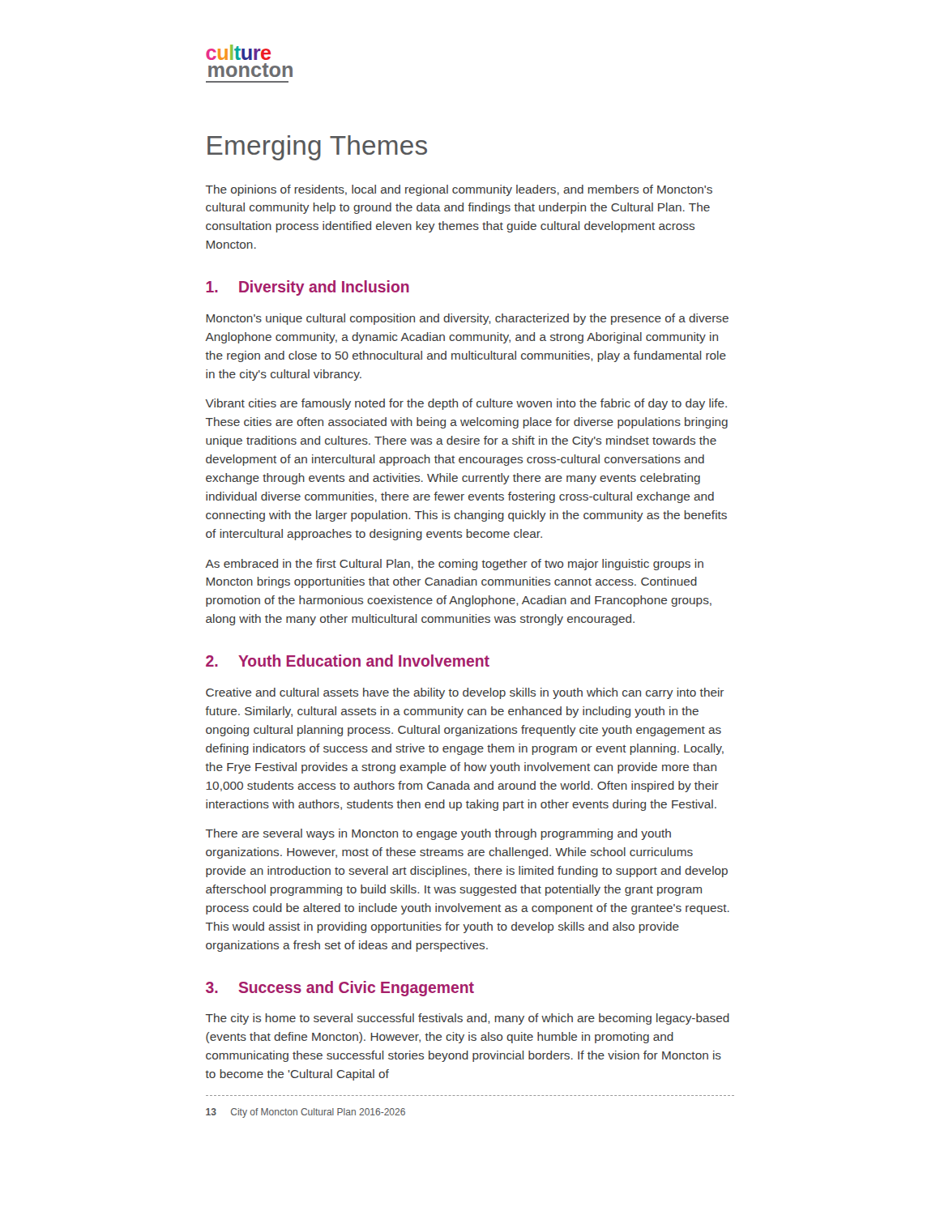culture moncton
Emerging Themes
The opinions of residents, local and regional community leaders, and members of Moncton's cultural community help to ground the data and findings that underpin the Cultural Plan. The consultation process identified eleven key themes that guide cultural development across Moncton.
1. Diversity and Inclusion
Moncton's unique cultural composition and diversity, characterized by the presence of a diverse Anglophone community, a dynamic Acadian community, and a strong Aboriginal community in the region and close to 50 ethnocultural and multicultural communities, play a fundamental role in the city's cultural vibrancy.
Vibrant cities are famously noted for the depth of culture woven into the fabric of day to day life. These cities are often associated with being a welcoming place for diverse populations bringing unique traditions and cultures. There was a desire for a shift in the City's mindset towards the development of an intercultural approach that encourages cross-cultural conversations and exchange through events and activities. While currently there are many events celebrating individual diverse communities, there are fewer events fostering cross-cultural exchange and connecting with the larger population. This is changing quickly in the community as the benefits of intercultural approaches to designing events become clear.
As embraced in the first Cultural Plan, the coming together of two major linguistic groups in Moncton brings opportunities that other Canadian communities cannot access. Continued promotion of the harmonious coexistence of Anglophone, Acadian and Francophone groups, along with the many other multicultural communities was strongly encouraged.
2. Youth Education and Involvement
Creative and cultural assets have the ability to develop skills in youth which can carry into their future. Similarly, cultural assets in a community can be enhanced by including youth in the ongoing cultural planning process. Cultural organizations frequently cite youth engagement as defining indicators of success and strive to engage them in program or event planning. Locally, the Frye Festival provides a strong example of how youth involvement can provide more than 10,000 students access to authors from Canada and around the world. Often inspired by their interactions with authors, students then end up taking part in other events during the Festival.
There are several ways in Moncton to engage youth through programming and youth organizations. However, most of these streams are challenged. While school curriculums provide an introduction to several art disciplines, there is limited funding to support and develop afterschool programming to build skills. It was suggested that potentially the grant program process could be altered to include youth involvement as a component of the grantee's request. This would assist in providing opportunities for youth to develop skills and also provide organizations a fresh set of ideas and perspectives.
3. Success and Civic Engagement
The city is home to several successful festivals and, many of which are becoming legacy-based (events that define Moncton). However, the city is also quite humble in promoting and communicating these successful stories beyond provincial borders. If the vision for Moncton is to become the 'Cultural Capital of
13 City of Moncton Cultural Plan 2016-2026